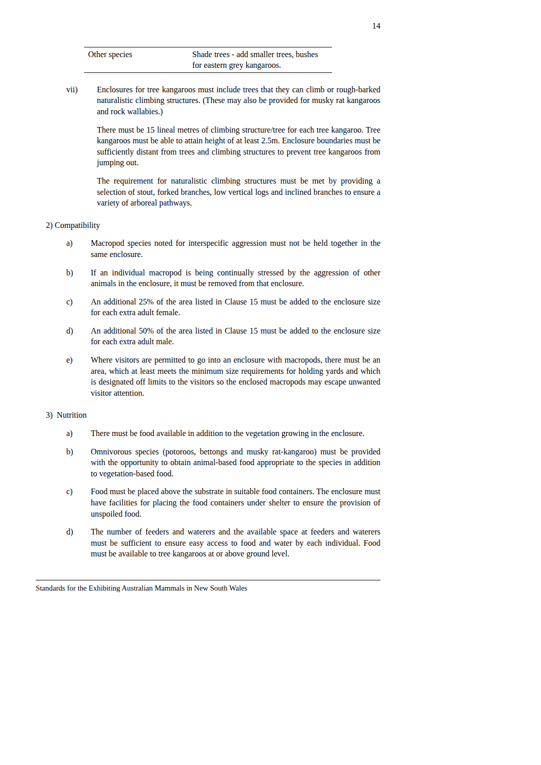14
| Other species | Shade trees - add smaller trees, bushes for eastern grey kangaroos. |
vii)
Enclosures for tree kangaroos must include trees that they can climb or rough-barked naturalistic climbing structures. (These may also be provided for musky rat kangaroos and rock wallabies.)
There must be 15 lineal metres of climbing structure/tree for each tree kangaroo. Tree kangaroos must be able to attain height of at least 2.5m. Enclosure boundaries must be sufficiently distant from trees and climbing structures to prevent tree kangaroos from jumping out.
The requirement for naturalistic climbing structures must be met by providing a selection of stout, forked branches, low vertical logs and inclined branches to ensure a variety of arboreal pathways.
2) Compatibility
a)
Macropod species noted for interspecific aggression must not be held together in the same enclosure.
b)
If an individual macropod is being continually stressed by the aggression of other animals in the enclosure, it must be removed from that enclosure.
c)
An additional 25% of the area listed in Clause 15 must be added to the enclosure size for each extra adult female.
d)
An additional 50% of the area listed in Clause 15 must be added to the enclosure size for each extra adult male.
e)
Where visitors are permitted to go into an enclosure with macropods, there must be an area, which at least meets the minimum size requirements for holding yards and which is designated off limits to the visitors so the enclosed macropods may escape unwanted visitor attention.
3) Nutrition
a)
There must be food available in addition to the vegetation growing in the enclosure.
b)
Omnivorous species (potoroos, bettongs and musky rat-kangaroo) must be provided with the opportunity to obtain animal-based food appropriate to the species in addition to vegetation-based food.
c)
Food must be placed above the substrate in suitable food containers. The enclosure must have facilities for placing the food containers under shelter to ensure the provision of unspoiled food.
d)
The number of feeders and waterers and the available space at feeders and waterers must be sufficient to ensure easy access to food and water by each individual. Food must be available to tree kangaroos at or above ground level.
Standards for the Exhibiting Australian Mammals in New South Wales